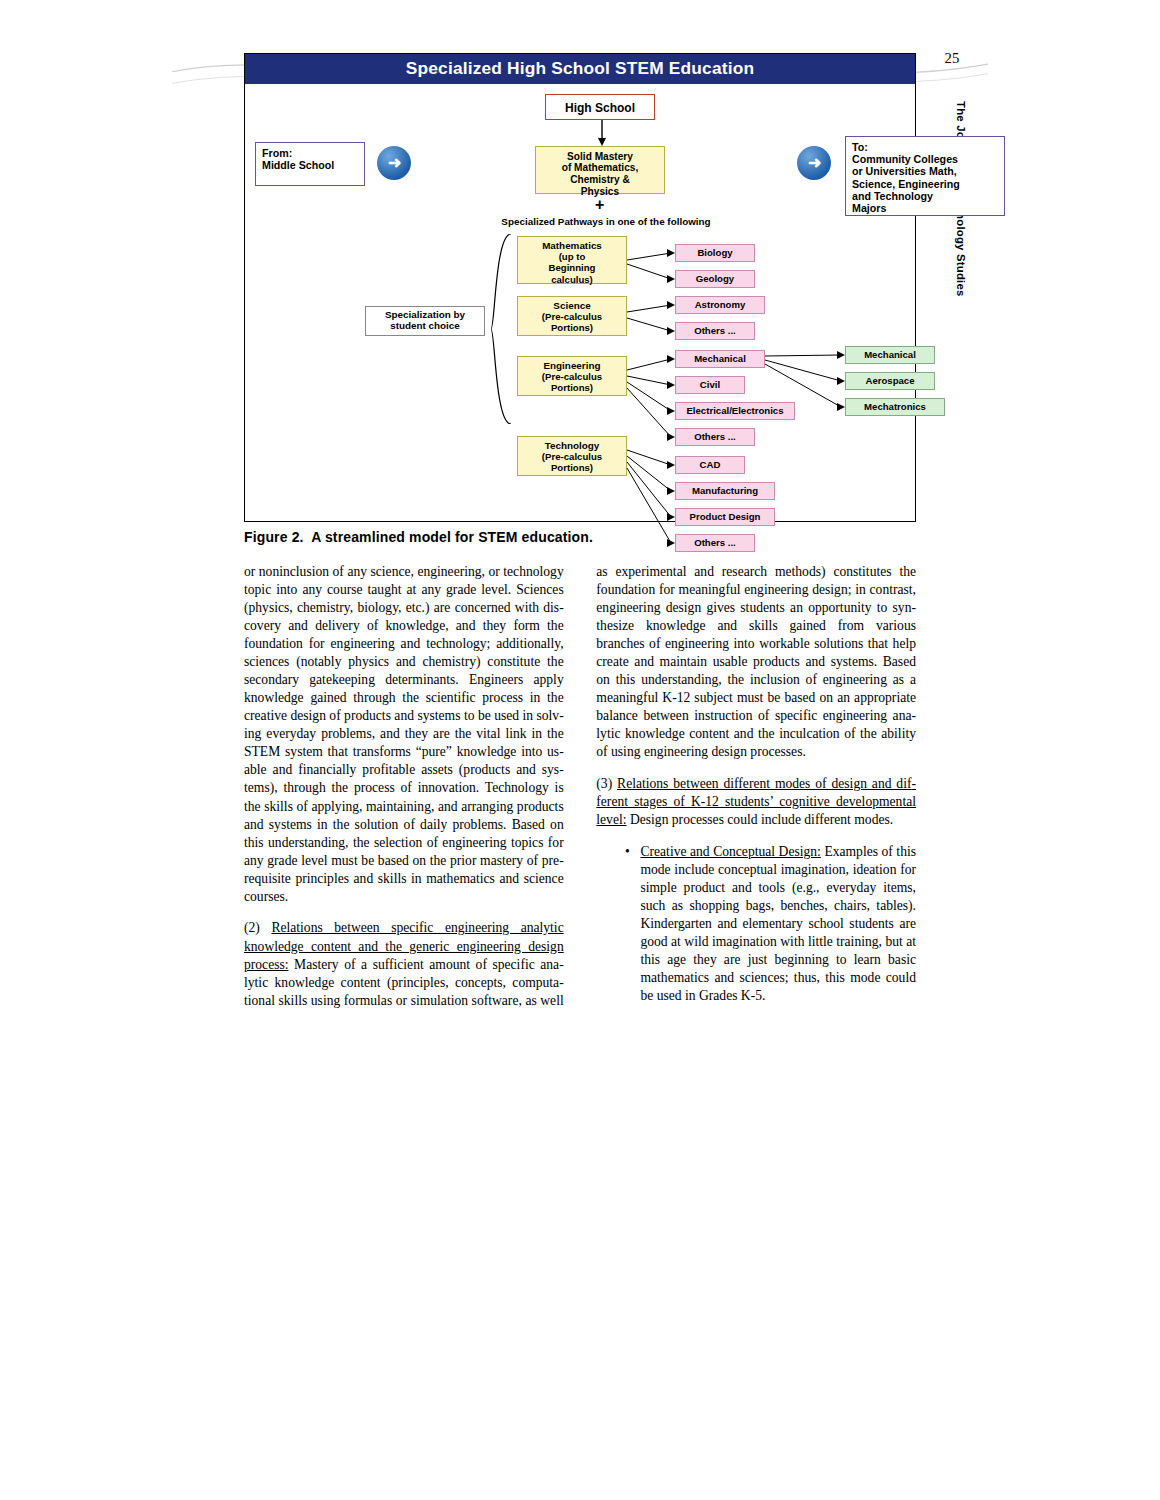25
The Journal of Technology Studies
Specialized High School STEM Education
High School
Solid Mastery
of Mathematics,
Chemistry &
Physics
+
Specialized Pathways in one of the following
From:
Middle School
➜
To:
Community Colleges
or Universities Math,
Science, Engineering
and Technology
Majors
➜
Specialization by
student choice
Mathematics
(up to
Beginning
calculus)
Science
(Pre-calculus
Portions)
Engineering
(Pre-calculus
Portions)
Technology
(Pre-calculus
Portions)
Biology
Geology
Astronomy
Others ...
Mechanical
Civil
Electrical/Electronics
Others ...
CAD
Manufacturing
Product Design
Others ...
Mechanical
Aerospace
Mechatronics
Figure 2. A streamlined model for STEM education.
or noninclusion of any science, engineering, or technology topic into any course taught at any grade level. Sciences (physics, chemistry, biology, etc.) are concerned with discovery and delivery of knowledge, and they form the foundation for engineering and technology; additionally, sciences (notably physics and chemistry) constitute the secondary gatekeeping determinants. Engineers apply knowledge gained through the scientific process in the creative design of products and systems to be used in solving everyday problems, and they are the vital link in the STEM system that transforms “pure” knowledge into usable and financially profitable assets (products and systems), through the process of innovation. Technology is the skills of applying, maintaining, and arranging products and systems in the solution of daily problems. Based on this understanding, the selection of engineering topics for any grade level must be based on the prior mastery of prerequisite principles and skills in mathematics and science courses.
(2) Relations between specific engineering analytic knowledge content and the generic engineering design process: Mastery of a sufficient amount of specific analytic knowledge content (principles, concepts, computational skills using formulas or simulation software, as well as experimental and research methods) constitutes the foundation for meaningful engineering design; in contrast, engineering design gives students an opportunity to synthesize knowledge and skills gained from various branches of engineering into workable solutions that help create and maintain usable products and systems. Based on this understanding, the inclusion of engineering as a meaningful K-12 subject must be based on an appropriate balance between instruction of specific engineering analytic knowledge content and the inculcation of the ability of using engineering design processes.
(3) Relations between different modes of design and different stages of K-12 students’ cognitive developmental level: Design processes could include different modes.
Creative and Conceptual Design: Examples of this mode include conceptual imagination, ideation for simple product and tools (e.g., everyday items, such as shopping bags, benches, chairs, tables). Kindergarten and elementary school students are good at wild imagination with little training, but at this age they are just beginning to learn basic mathematics and sciences; thus, this mode could be used in Grades K-5.